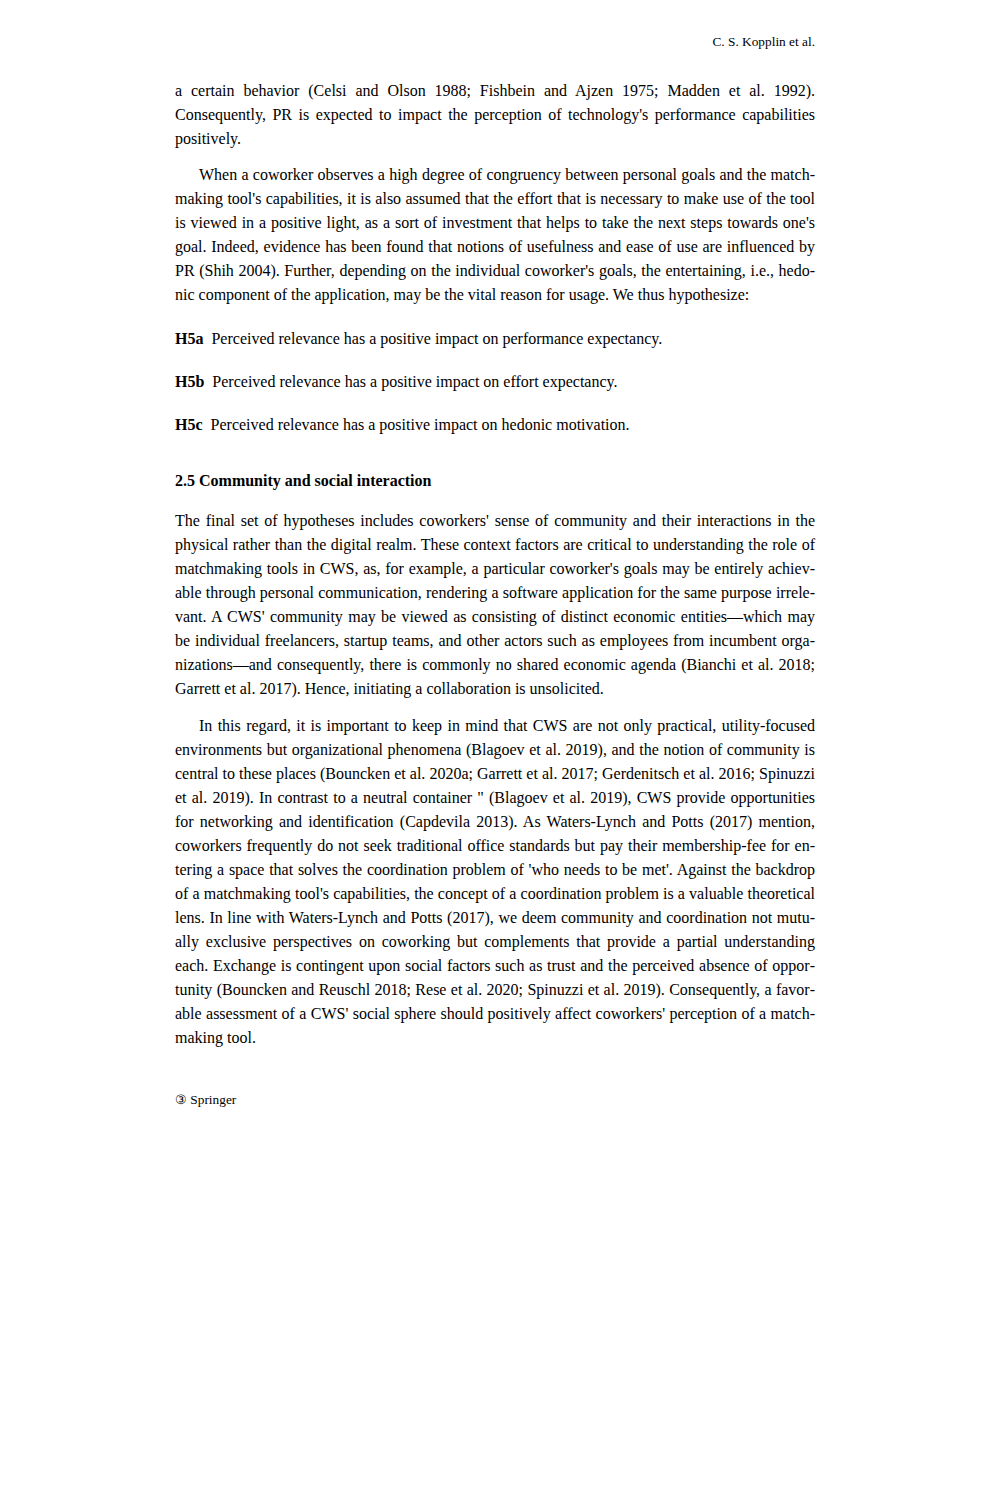C. S. Kopplin et al.
a certain behavior (Celsi and Olson 1988; Fishbein and Ajzen 1975; Madden et al. 1992). Consequently, PR is expected to impact the perception of technology's performance capabilities positively.
When a coworker observes a high degree of congruency between personal goals and the matchmaking tool's capabilities, it is also assumed that the effort that is necessary to make use of the tool is viewed in a positive light, as a sort of investment that helps to take the next steps towards one's goal. Indeed, evidence has been found that notions of usefulness and ease of use are influenced by PR (Shih 2004). Further, depending on the individual coworker's goals, the entertaining, i.e., hedonic component of the application, may be the vital reason for usage. We thus hypothesize:
H5a Perceived relevance has a positive impact on performance expectancy.
H5b Perceived relevance has a positive impact on effort expectancy.
H5c Perceived relevance has a positive impact on hedonic motivation.
2.5 Community and social interaction
The final set of hypotheses includes coworkers' sense of community and their interactions in the physical rather than the digital realm. These context factors are critical to understanding the role of matchmaking tools in CWS, as, for example, a particular coworker's goals may be entirely achievable through personal communication, rendering a software application for the same purpose irrelevant. A CWS' community may be viewed as consisting of distinct economic entities—which may be individual freelancers, startup teams, and other actors such as employees from incumbent organizations—and consequently, there is commonly no shared economic agenda (Bianchi et al. 2018; Garrett et al. 2017). Hence, initiating a collaboration is unsolicited.
In this regard, it is important to keep in mind that CWS are not only practical, utility-focused environments but organizational phenomena (Blagoev et al. 2019), and the notion of community is central to these places (Bouncken et al. 2020a; Garrett et al. 2017; Gerdenitsch et al. 2016; Spinuzzi et al. 2019). In contrast to a neutral container " (Blagoev et al. 2019), CWS provide opportunities for networking and identification (Capdevila 2013). As Waters-Lynch and Potts (2017) mention, coworkers frequently do not seek traditional office standards but pay their membership-fee for entering a space that solves the coordination problem of 'who needs to be met'. Against the backdrop of a matchmaking tool's capabilities, the concept of a coordination problem is a valuable theoretical lens. In line with Waters-Lynch and Potts (2017), we deem community and coordination not mutually exclusive perspectives on coworking but complements that provide a partial understanding each. Exchange is contingent upon social factors such as trust and the perceived absence of opportunity (Bouncken and Reuschl 2018; Rese et al. 2020; Spinuzzi et al. 2019). Consequently, a favorable assessment of a CWS' social sphere should positively affect coworkers' perception of a matchmaking tool.
③ Springer